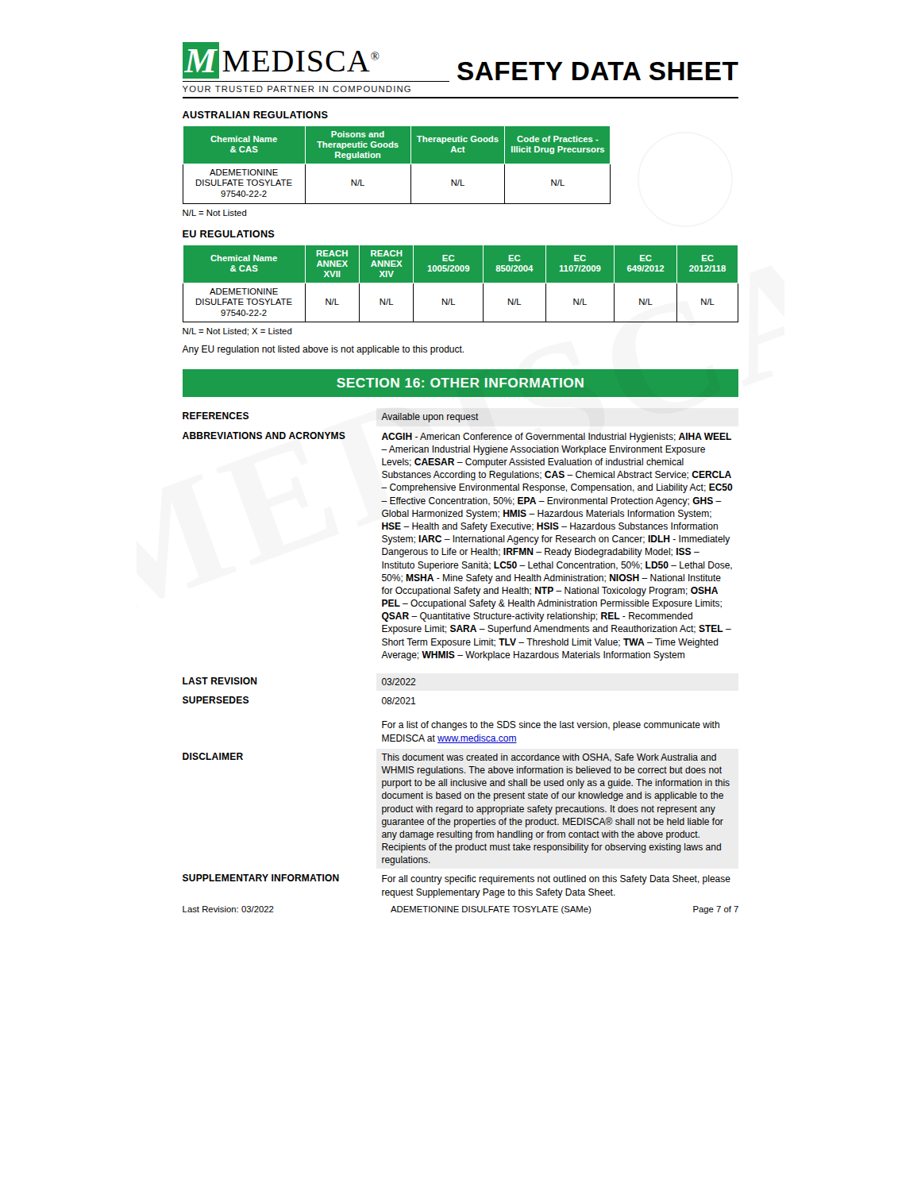MEDISCA
M
MEDISCA®
YOUR TRUSTED PARTNER IN COMPOUNDING
SAFETY DATA SHEET
AUSTRALIAN REGULATIONS
| Chemical Name & CAS | Poisons and Therapeutic Goods Regulation | Therapeutic Goods Act | Code of Practices - Illicit Drug Precursors | |
| --- | --- | --- | --- | --- |
| ADEMETIONINE DISULFATE TOSYLATE 97540-22-2 | N/L | N/L | N/L | |
N/L = Not Listed
EU REGULATIONS
| Chemical Name & CAS | REACH ANNEX XVII | REACH ANNEX XIV | EC 1005/2009 | EC 850/2004 | EC 1107/2009 | EC 649/2012 | EC 2012/118 |
| --- | --- | --- | --- | --- | --- | --- | --- |
| ADEMETIONINE DISULFATE TOSYLATE 97540-22-2 | N/L | N/L | N/L | N/L | N/L | N/L | N/L |
N/L = Not Listed; X = Listed
Any EU regulation not listed above is not applicable to this product.
SECTION 16: OTHER INFORMATION
REFERENCES
Available upon request
ABBREVIATIONS AND ACRONYMS
ACGIH - American Conference of Governmental Industrial Hygienists; AIHA WEEL – American Industrial Hygiene Association Workplace Environment Exposure Levels; CAESAR – Computer Assisted Evaluation of industrial chemical Substances According to Regulations; CAS – Chemical Abstract Service; CERCLA – Comprehensive Environmental Response, Compensation, and Liability Act; EC50 – Effective Concentration, 50%; EPA – Environmental Protection Agency; GHS – Global Harmonized System; HMIS – Hazardous Materials Information System; HSE – Health and Safety Executive; HSIS – Hazardous Substances Information System; IARC – International Agency for Research on Cancer; IDLH - Immediately Dangerous to Life or Health; IRFMN – Ready Biodegradability Model; ISS – Instituto Superiore Sanità; LC50 – Lethal Concentration, 50%; LD50 – Lethal Dose, 50%; MSHA - Mine Safety and Health Administration; NIOSH – National Institute for Occupational Safety and Health; NTP – National Toxicology Program; OSHA PEL – Occupational Safety & Health Administration Permissible Exposure Limits; QSAR – Quantitative Structure-activity relationship; REL - Recommended Exposure Limit; SARA – Superfund Amendments and Reauthorization Act; STEL – Short Term Exposure Limit; TLV – Threshold Limit Value; TWA – Time Weighted Average; WHMIS – Workplace Hazardous Materials Information System
LAST REVISION
03/2022
SUPERSEDES
08/2021
For a list of changes to the SDS since the last version, please communicate with MEDISCA at www.medisca.com
DISCLAIMER
This document was created in accordance with OSHA, Safe Work Australia and WHMIS regulations. The above information is believed to be correct but does not purport to be all inclusive and shall be used only as a guide. The information in this document is based on the present state of our knowledge and is applicable to the product with regard to appropriate safety precautions. It does not represent any guarantee of the properties of the product. MEDISCA® shall not be held liable for any damage resulting from handling or from contact with the above product. Recipients of the product must take responsibility for observing existing laws and regulations.
SUPPLEMENTARY INFORMATION
For all country specific requirements not outlined on this Safety Data Sheet, please request Supplementary Page to this Safety Data Sheet.
Last Revision: 03/2022
ADEMETIONINE DISULFATE TOSYLATE (SAMe)
Page 7 of 7